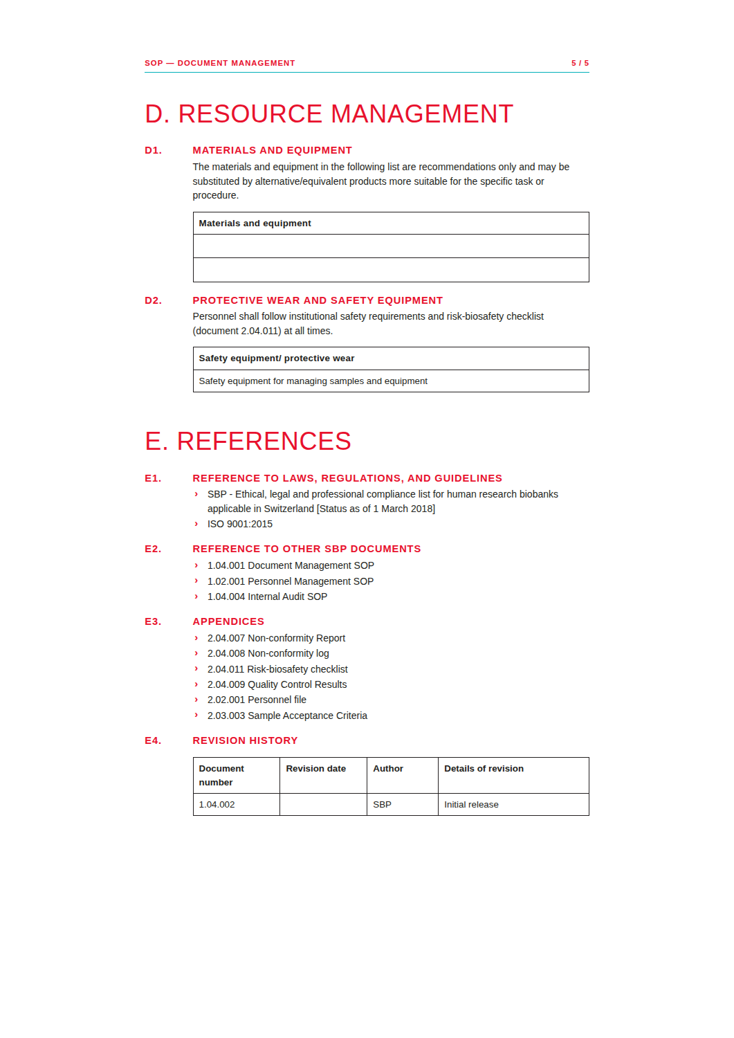SOP — Document Management
5 / 5
D. Resource Management
D1.
Materials and Equipment
The materials and equipment in the following list are recommendations only and may be substituted by alternative/equivalent products more suitable for the specific task or procedure.
| Materials and equipment |
| --- |
D2.
Protective Wear and Safety Equipment
Personnel shall follow institutional safety requirements and risk-biosafety checklist (document 2.04.011) at all times.
| Safety equipment/ protective wear |
| --- |
| Safety equipment for managing samples and equipment |
E. References
E1.
Reference to Laws, Regulations, and Guidelines
SBP - Ethical, legal and professional compliance list for human research biobanks applicable in Switzerland [Status as of 1 March 2018]
ISO 9001:2015
E2.
Reference to Other SBP Documents
1.04.001 Document Management SOP
1.02.001 Personnel Management SOP
1.04.004 Internal Audit SOP
E3.
Appendices
2.04.007 Non-conformity Report
2.04.008 Non-conformity log
2.04.011 Risk-biosafety checklist
2.04.009 Quality Control Results
2.02.001 Personnel file
2.03.003 Sample Acceptance Criteria
E4.
Revision History
| Document number | Revision date | Author | Details of revision |
| --- | --- | --- | --- |
| 1.04.002 | | SBP | Initial release |